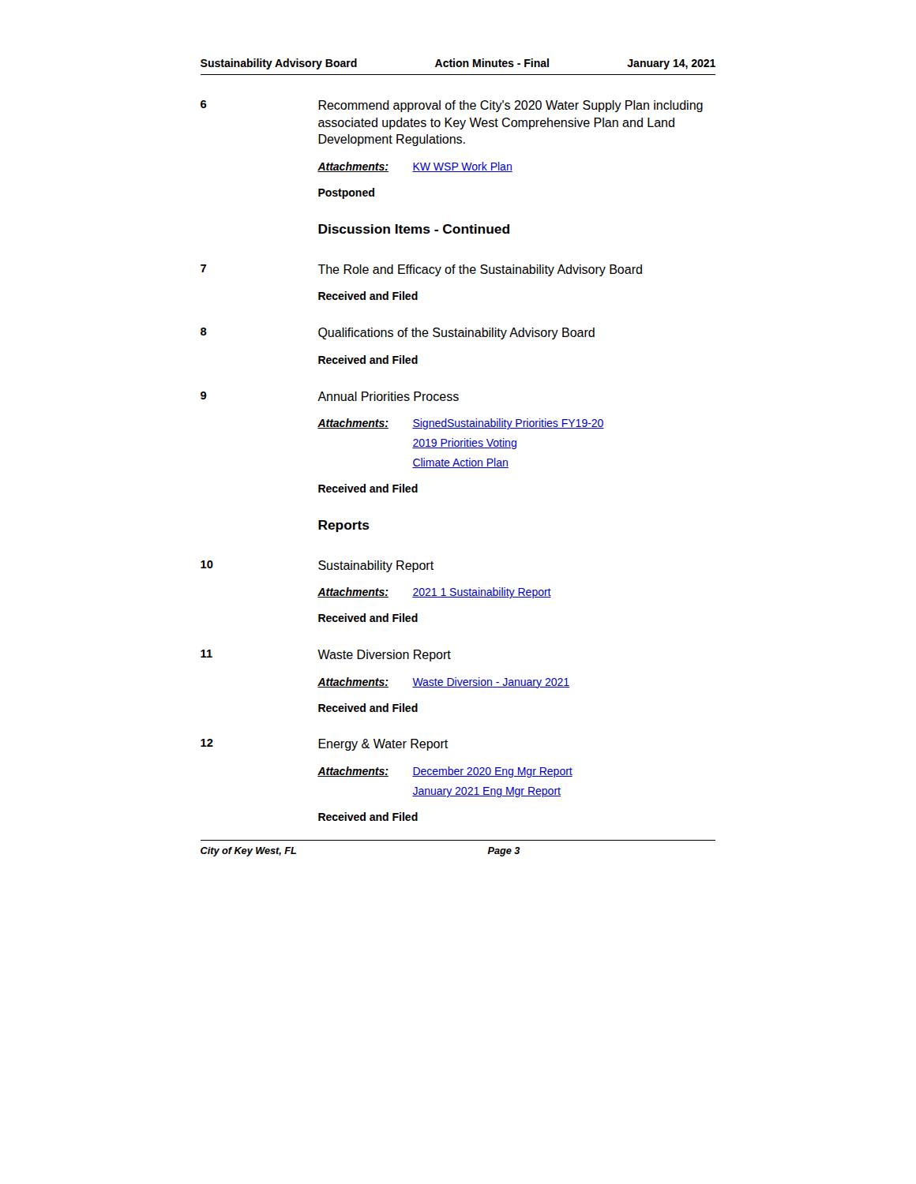Sustainability Advisory Board
Action Minutes - Final
January 14, 2021
6
Recommend approval of the City's 2020 Water Supply Plan including associated updates to Key West Comprehensive Plan and Land Development Regulations.
Attachments:
KW WSP Work Plan
Postponed
Discussion Items - Continued
7
The Role and Efficacy of the Sustainability Advisory Board
Received and Filed
8
Qualifications of the Sustainability Advisory Board
Received and Filed
9
Annual Priorities Process
Attachments:
SignedSustainability Priorities FY19-20 2019 Priorities Voting Climate Action Plan
Received and Filed
Reports
10
Sustainability Report
Attachments:
2021 1 Sustainability Report
Received and Filed
11
Waste Diversion Report
Attachments:
Waste Diversion - January 2021
Received and Filed
12
Energy & Water Report
Attachments:
December 2020 Eng Mgr Report January 2021 Eng Mgr Report
Received and Filed
City of Key West, FL
Page 3